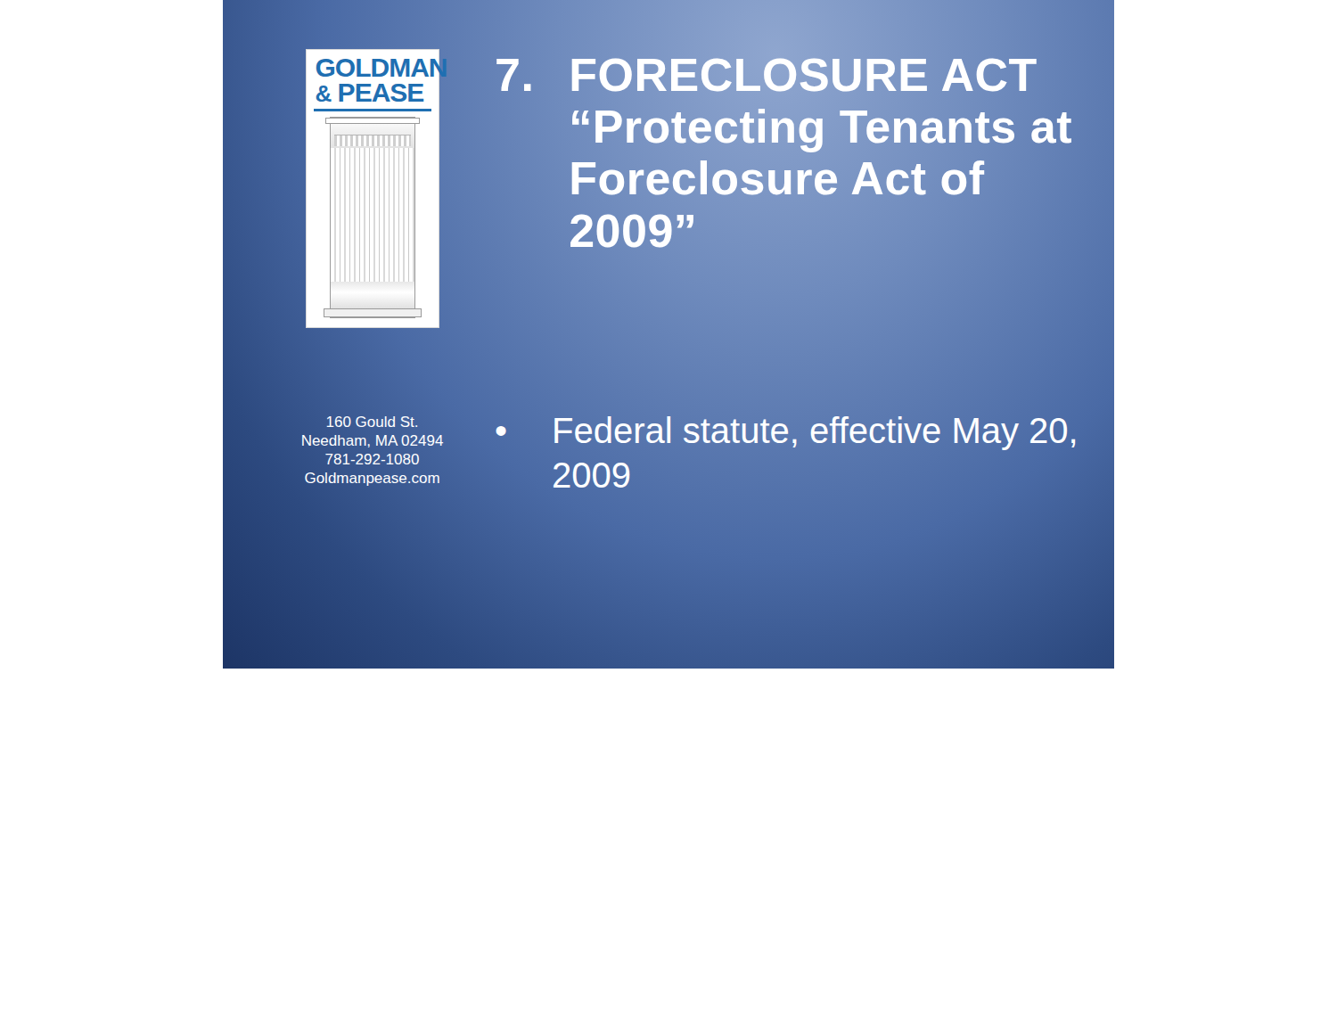GOLDMAN
& PEASE
160 Gould St.
Needham, MA 02494
781-292-1080
Goldmanpease.com
7. FORECLOSURE ACT “Protecting Tenants at Foreclosure Act of 2009”
•
Federal statute, effective May 20, 2009